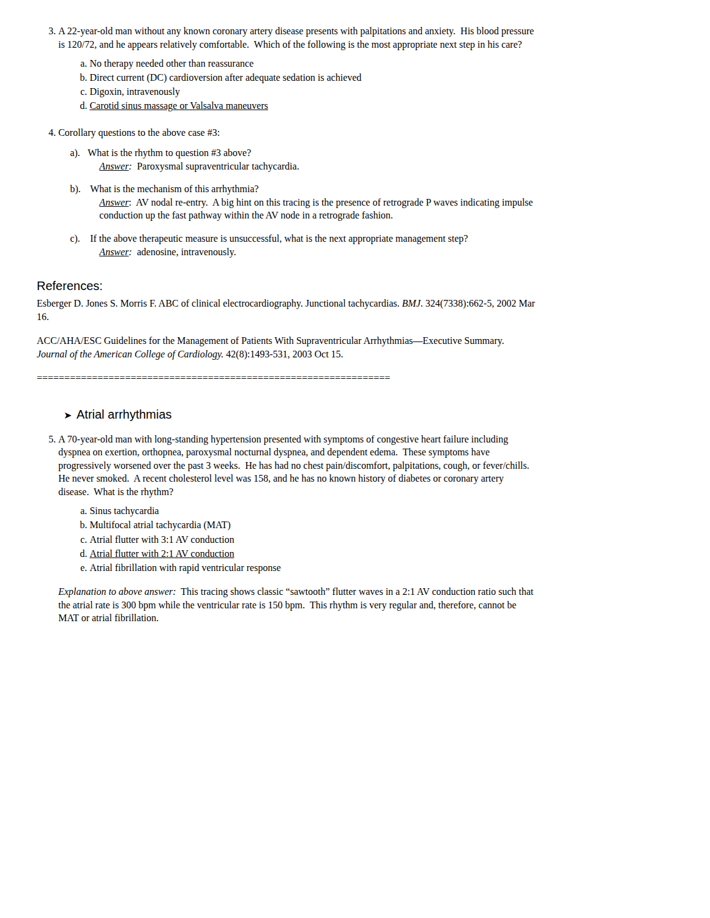A 22-year-old man without any known coronary artery disease presents with palpitations and anxiety. His blood pressure is 120/72, and he appears relatively comfortable. Which of the following is the most appropriate next step in his care?
No therapy needed other than reassurance
Direct current (DC) cardioversion after adequate sedation is achieved
Digoxin, intravenously
Carotid sinus massage or Valsalva maneuvers
Corollary questions to the above case #3:
a). What is the rhythm to question #3 above? Answer: Paroxysmal supraventricular tachycardia.
b). What is the mechanism of this arrhythmia? Answer: AV nodal re-entry. A big hint on this tracing is the presence of retrograde P waves indicating impulse conduction up the fast pathway within the AV node in a retrograde fashion.
c). If the above therapeutic measure is unsuccessful, what is the next appropriate management step? Answer: adenosine, intravenously.
References:
Esberger D. Jones S. Morris F. ABC of clinical electrocardiography. Junctional tachycardias. BMJ. 324(7338):662-5, 2002 Mar 16.
ACC/AHA/ESC Guidelines for the Management of Patients With Supraventricular Arrhythmias—Executive Summary. Journal of the American College of Cardiology. 42(8):1493-531, 2003 Oct 15.
================================================================
Atrial arrhythmias
A 70-year-old man with long-standing hypertension presented with symptoms of congestive heart failure including dyspnea on exertion, orthopnea, paroxysmal nocturnal dyspnea, and dependent edema. These symptoms have progressively worsened over the past 3 weeks. He has had no chest pain/discomfort, palpitations, cough, or fever/chills. He never smoked. A recent cholesterol level was 158, and he has no known history of diabetes or coronary artery disease. What is the rhythm?
Sinus tachycardia
Multifocal atrial tachycardia (MAT)
Atrial flutter with 3:1 AV conduction
Atrial flutter with 2:1 AV conduction
Atrial fibrillation with rapid ventricular response
Explanation to above answer: This tracing shows classic “sawtooth” flutter waves in a 2:1 AV conduction ratio such that the atrial rate is 300 bpm while the ventricular rate is 150 bpm. This rhythm is very regular and, therefore, cannot be MAT or atrial fibrillation.